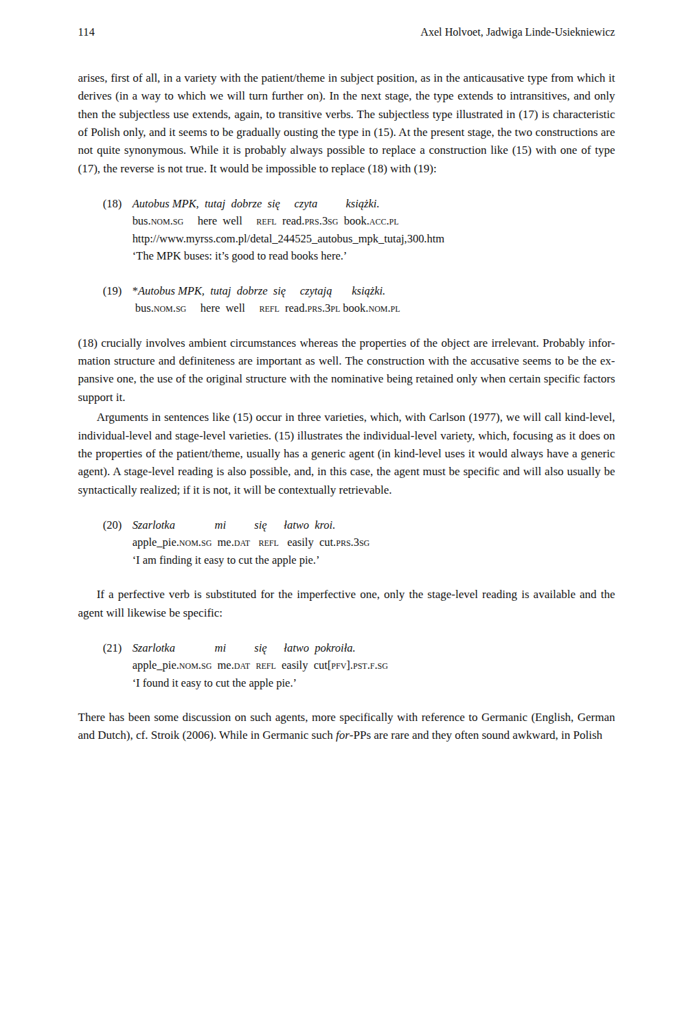114 Axel Holvoet, Jadwiga Linde-Usiekniewicz
arises, first of all, in a variety with the patient/theme in subject position, as in the anticausative type from which it derives (in a way to which we will turn further on). In the next stage, the type extends to intransitives, and only then the subjectless use extends, again, to transitive verbs. The subjectless type illustrated in (17) is characteristic of Polish only, and it seems to be gradually ousting the type in (15). At the present stage, the two constructions are not quite synonymous. While it is probably always possible to replace a construction like (15) with one of type (17), the reverse is not true. It would be impossible to replace (18) with (19):
(18) Autobus MPK, tutaj dobrze się czyta książki. bus.nom.sg here well refl read.prs.3sg book.acc.pl http://www.myrss.com.pl/detal_244525_autobus_mpk_tutaj,300.htm ‘The MPK buses: it’s good to read books here.’
(19)*Autobus MPK, tutaj dobrze się czytają książki. bus.nom.sg here well refl read.prs.3pl book.nom.pl
(18) crucially involves ambient circumstances whereas the properties of the object are irrelevant. Probably information structure and definiteness are important as well. The construction with the accusative seems to be the expansive one, the use of the original structure with the nominative being retained only when certain specific factors support it.
Arguments in sentences like (15) occur in three varieties, which, with Carlson (1977), we will call kind-level, individual-level and stage-level varieties. (15) illustrates the individual-level variety, which, focusing as it does on the properties of the patient/theme, usually has a generic agent (in kind-level uses it would always have a generic agent). A stage-level reading is also possible, and, in this case, the agent must be specific and will also usually be syntactically realized; if it is not, it will be contextually retrievable.
(20) Szarlotka mi się łatwo kroi. apple_pie.nom.sg me.dat refl easily cut.prs.3sg ‘I am finding it easy to cut the apple pie.’
If a perfective verb is substituted for the imperfective one, only the stage-level reading is available and the agent will likewise be specific:
(21) Szarlotka mi się łatwo pokroiła. apple_pie.nom.sg me.dat refl easily cut[pfv].pst.f.sg ‘I found it easy to cut the apple pie.’
There has been some discussion on such agents, more specifically with reference to Germanic (English, German and Dutch), cf. Stroik (2006). While in Germanic such for-PPs are rare and they often sound awkward, in Polish